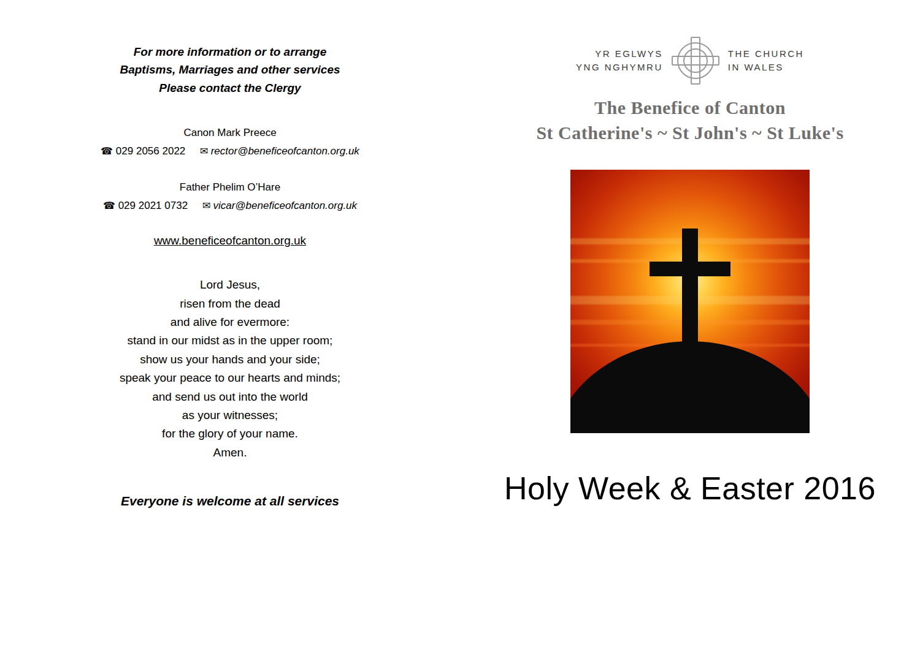For more information or to arrange
Baptisms, Marriages and other services
Please contact the Clergy
Canon Mark Preece
☎ 029 2056 2022 ✉ rector@beneficeofcanton.org.uk
Father Phelim O’Hare
☎ 029 2021 0732 ✉ vicar@beneficeofcanton.org.uk
www.beneficeofcanton.org.uk
Lord Jesus,
risen from the dead
and alive for evermore:
stand in our midst as in the upper room;
show us your hands and your side;
speak your peace to our hearts and minds;
and send us out into the world
as your witnesses;
for the glory of your name.
Amen.
Everyone is welcome at all services
Yr Eglwys
yng Nghymru
The Church
in Wales
The Benefice of Canton
St Catherine's ~ St John's ~ St Luke's
Holy Week & Easter 2016